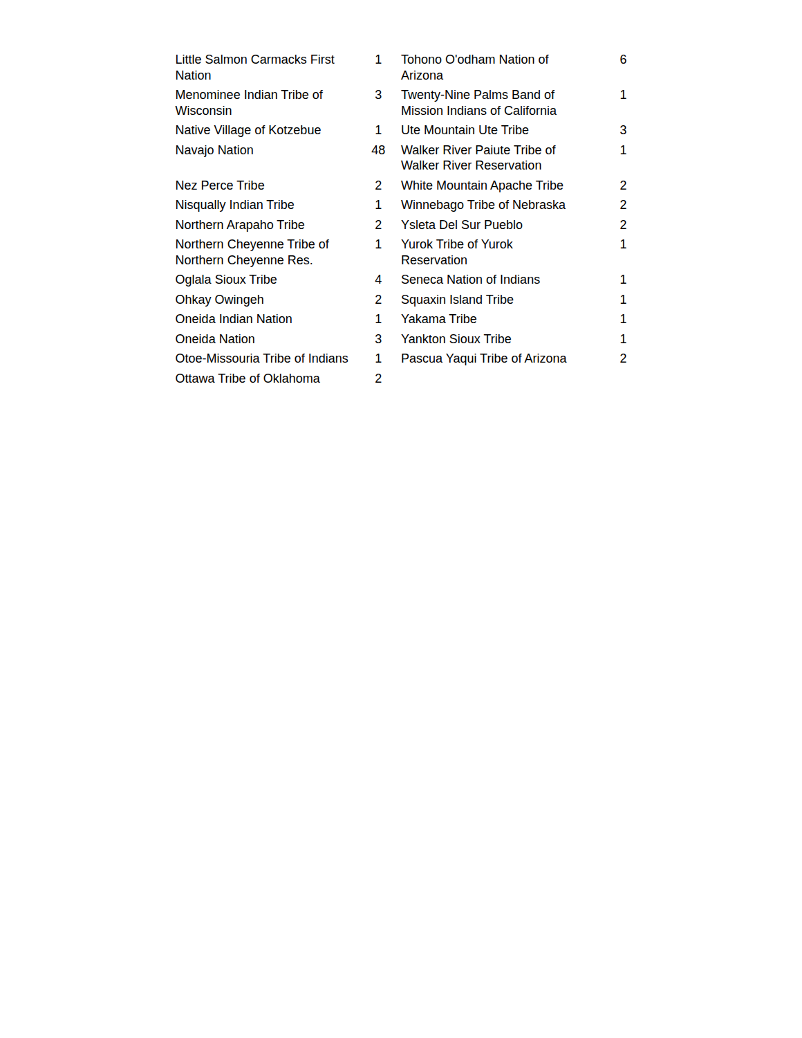| Little Salmon Carmacks First Nation | 1 | Tohono O'odham Nation of Arizona | 6 |
| Menominee Indian Tribe of Wisconsin | 3 | Twenty-Nine Palms Band of Mission Indians of California | 1 |
| Native Village of Kotzebue | 1 | Ute Mountain Ute Tribe | 3 |
| Navajo Nation | 48 | Walker River Paiute Tribe of Walker River Reservation | 1 |
| Nez Perce Tribe | 2 | White Mountain Apache Tribe | 2 |
| Nisqually Indian Tribe | 1 | Winnebago Tribe of Nebraska | 2 |
| Northern Arapaho Tribe | 2 | Ysleta Del Sur Pueblo | 2 |
| Northern Cheyenne Tribe of Northern Cheyenne Res. | 1 | Yurok Tribe of Yurok Reservation | 1 |
| Oglala Sioux Tribe | 4 | Seneca Nation of Indians | 1 |
| Ohkay Owingeh | 2 | Squaxin Island Tribe | 1 |
| Oneida Indian Nation | 1 | Yakama Tribe | 1 |
| Oneida Nation | 3 | Yankton Sioux Tribe | 1 |
| Otoe-Missouria Tribe of Indians | 1 | Pascua Yaqui Tribe of Arizona | 2 |
| Ottawa Tribe of Oklahoma | 2 | | |